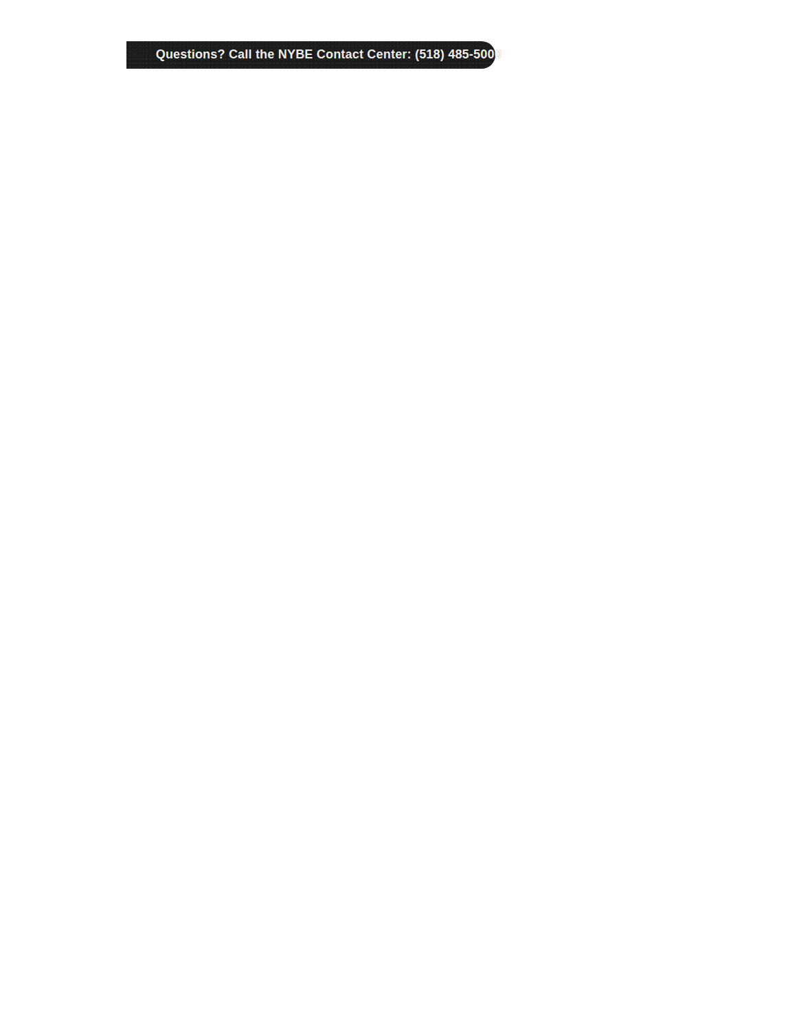Questions? Call the NYBE Contact Center: (518) 485-5000